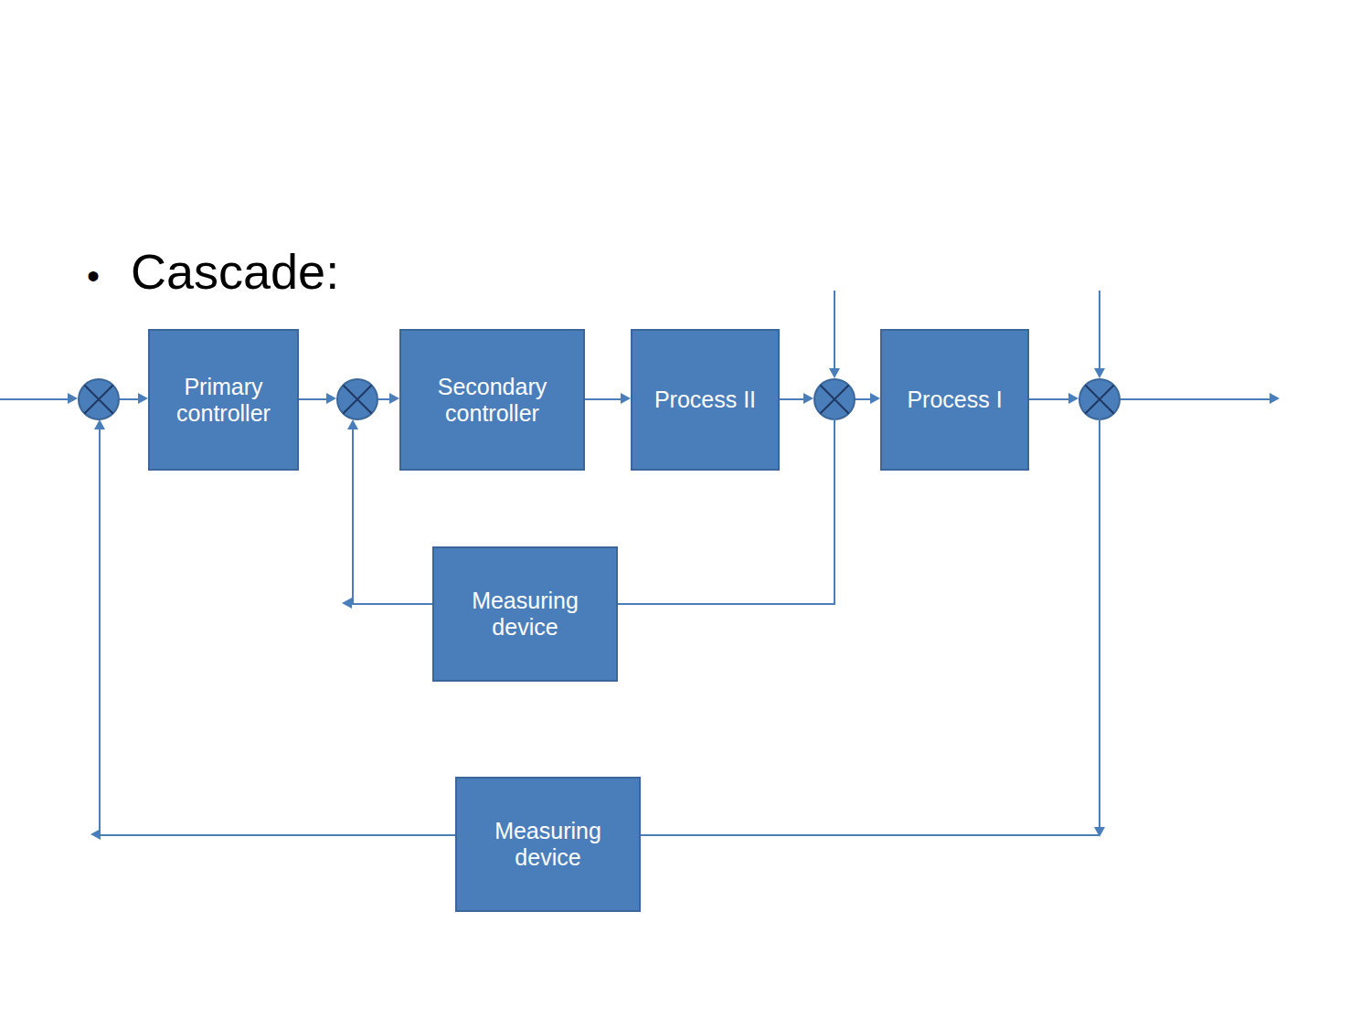•Cascade:
Primary controller
Secondary controller
Process II
Process I
Measuring device
Measuring device